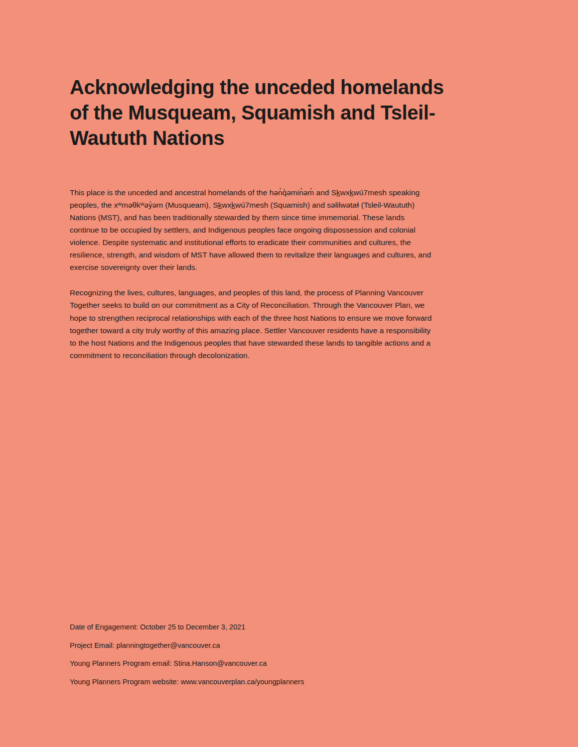Acknowledging the unceded homelands of the Musqueam, Squamish and Tsleil-Waututh Nations
This place is the unceded and ancestral homelands of the hən̓q̓əmin̓əm̓ and Skwxkwú7mesh speaking peoples, the xʷməθkʷəy̓əm (Musqueam), Skwxkwú7mesh (Squamish) and səlilwətaɬ (Tsleil-Waututh) Nations (MST), and has been traditionally stewarded by them since time immemorial. These lands continue to be occupied by settlers, and Indigenous peoples face ongoing dispossession and colonial violence. Despite systematic and institutional efforts to eradicate their communities and cultures, the resilience, strength, and wisdom of MST have allowed them to revitalize their languages and cultures, and exercise sovereignty over their lands.
Recognizing the lives, cultures, languages, and peoples of this land, the process of Planning Vancouver Together seeks to build on our commitment as a City of Reconciliation. Through the Vancouver Plan, we hope to strengthen reciprocal relationships with each of the three host Nations to ensure we move forward together toward a city truly worthy of this amazing place. Settler Vancouver residents have a responsibility to the host Nations and the Indigenous peoples that have stewarded these lands to tangible actions and a commitment to reconciliation through decolonization.
Date of Engagement: October 25 to December 3, 2021
Project Email: planningtogether@vancouver.ca
Young Planners Program email: Stina.Hanson@vancouver.ca
Young Planners Program website: www.vancouverplan.ca/youngplanners